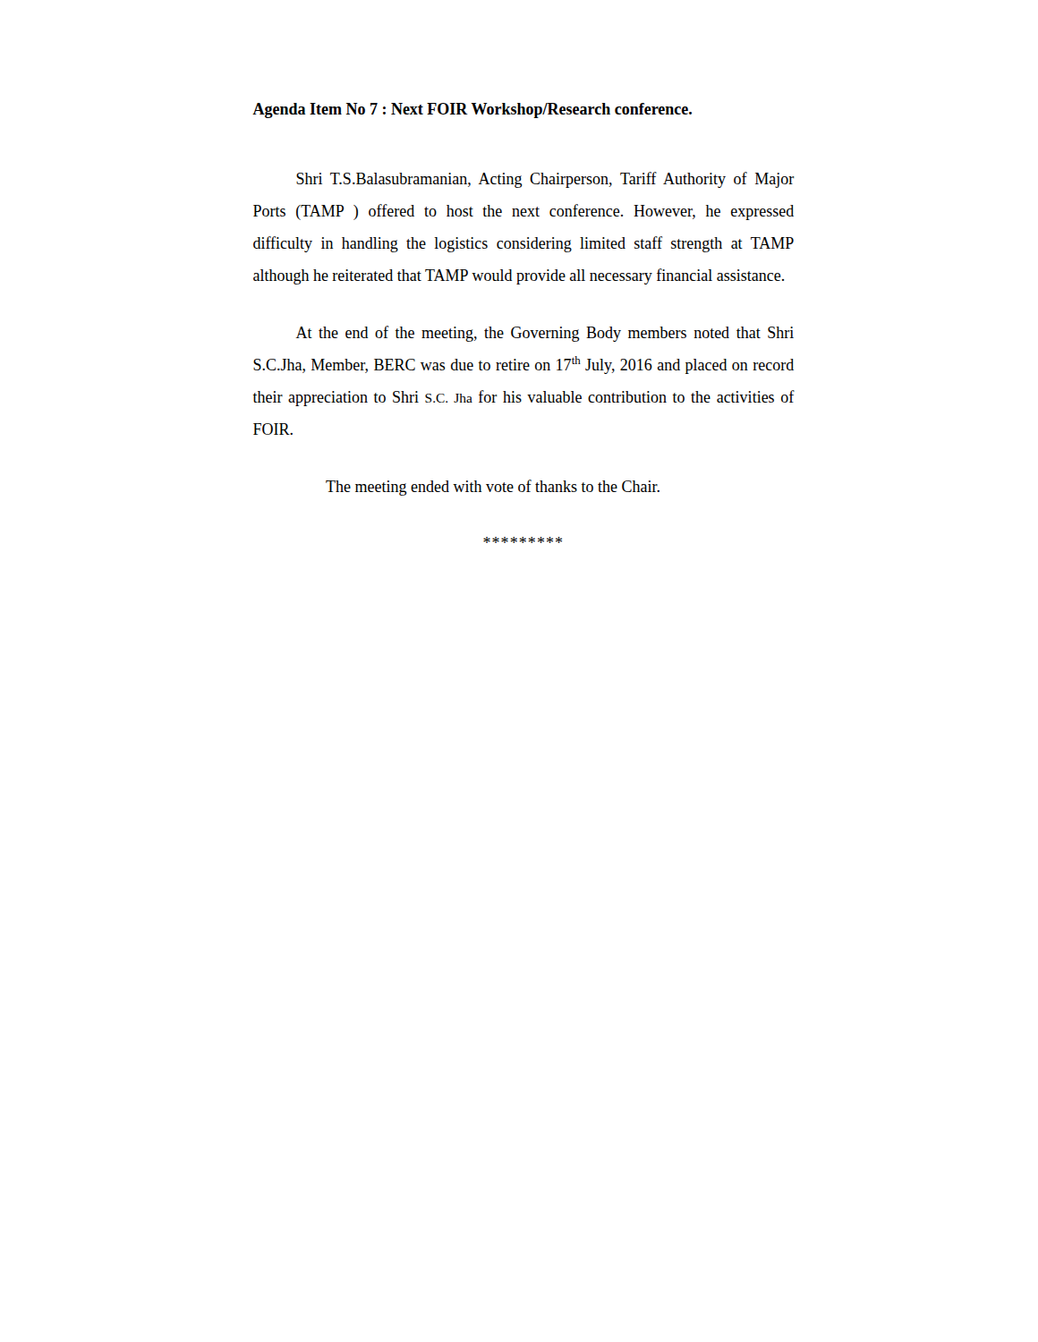Agenda Item No 7 : Next FOIR Workshop/Research conference.
Shri T.S.Balasubramanian, Acting Chairperson, Tariff Authority of Major Ports (TAMP ) offered to host the next conference. However, he expressed difficulty in handling the logistics considering limited staff strength at TAMP although he reiterated that TAMP would provide all necessary financial assistance.
At the end of the meeting, the Governing Body members noted that Shri S.C.Jha, Member, BERC was due to retire on 17th July, 2016 and placed on record their appreciation to Shri S.C. Jha for his valuable contribution to the activities of FOIR.
The meeting ended with vote of thanks to the Chair.
*********